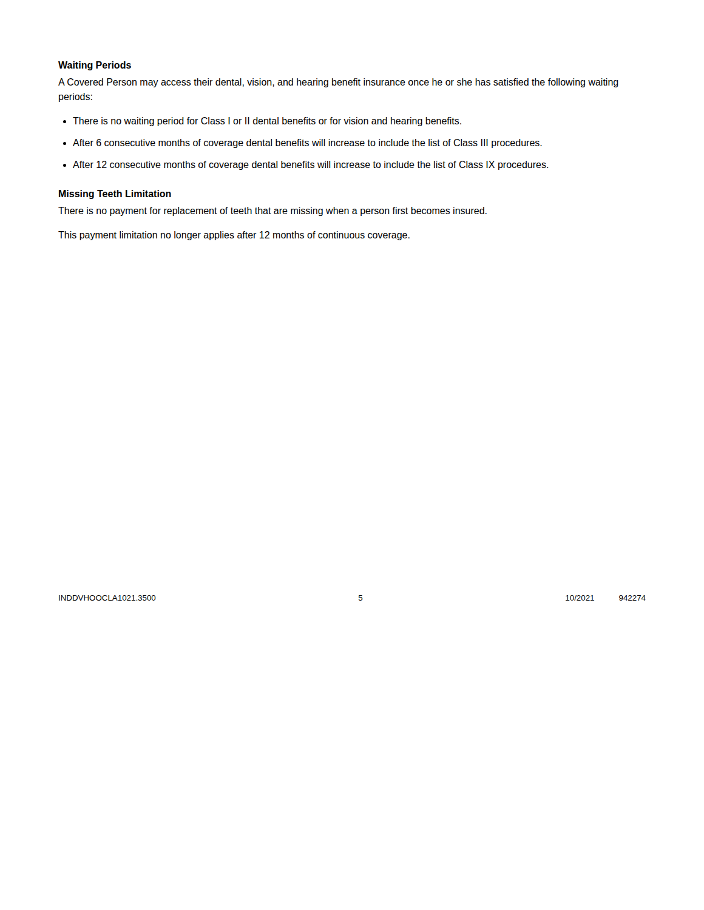Waiting Periods
A Covered Person may access their dental, vision, and hearing benefit insurance once he or she has satisfied the following waiting periods:
There is no waiting period for Class I or II dental benefits or for vision and hearing benefits.
After 6 consecutive months of coverage dental benefits will increase to include the list of Class III procedures.
After 12 consecutive months of coverage dental benefits will increase to include the list of Class IX procedures.
Missing Teeth Limitation
There is no payment for replacement of teeth that are missing when a person first becomes insured.
This payment limitation no longer applies after 12 months of continuous coverage.
INDDVHOOCLA1021.3500
5
10/2021 942274